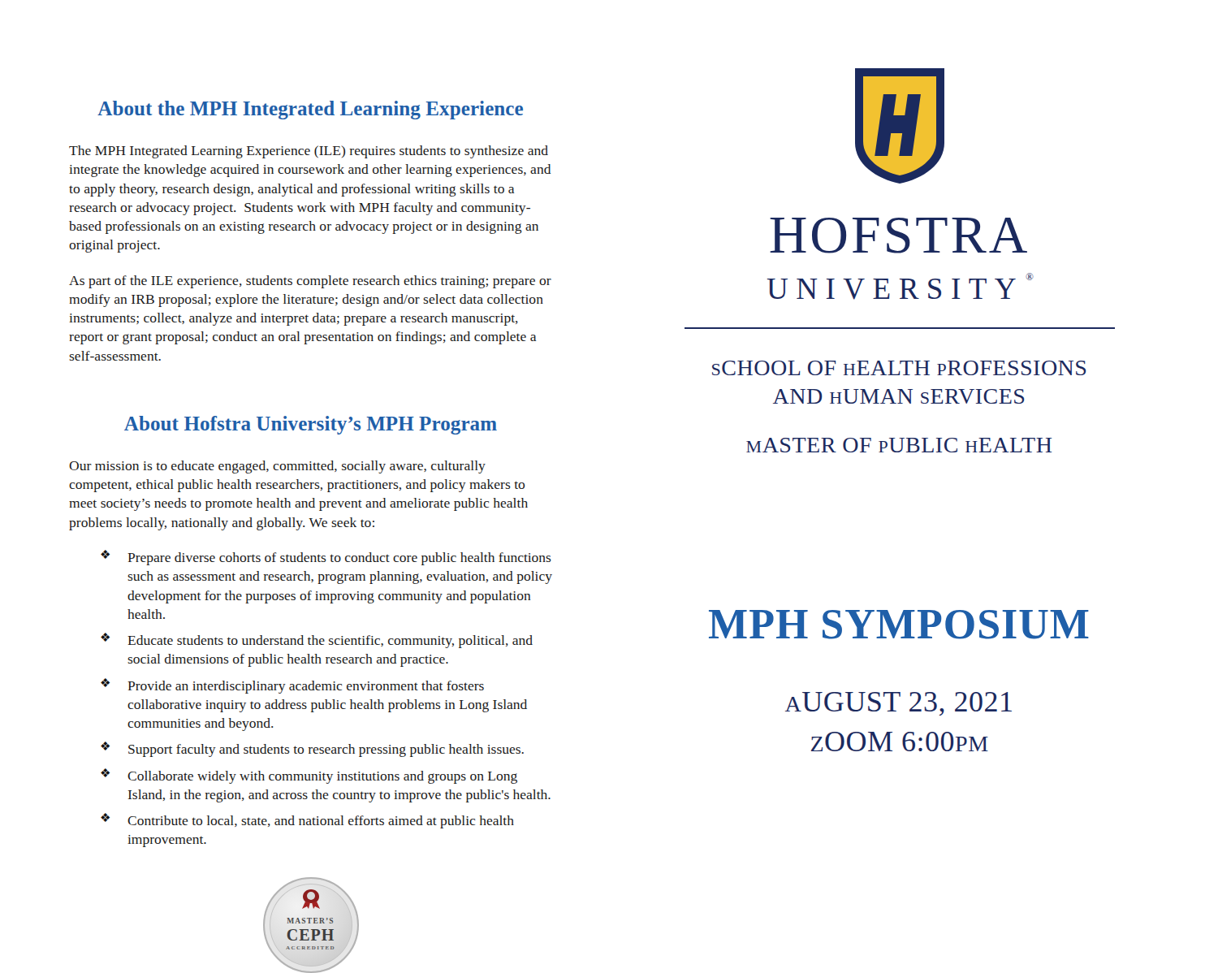About the MPH Integrated Learning Experience
The MPH Integrated Learning Experience (ILE) requires students to synthesize and integrate the knowledge acquired in coursework and other learning experiences, and to apply theory, research design, analytical and professional writing skills to a research or advocacy project. Students work with MPH faculty and community-based professionals on an existing research or advocacy project or in designing an original project.
As part of the ILE experience, students complete research ethics training; prepare or modify an IRB proposal; explore the literature; design and/or select data collection instruments; collect, analyze and interpret data; prepare a research manuscript, report or grant proposal; conduct an oral presentation on findings; and complete a self-assessment.
About Hofstra University’s MPH Program
Our mission is to educate engaged, committed, socially aware, culturally competent, ethical public health researchers, practitioners, and policy makers to meet society’s needs to promote health and prevent and ameliorate public health problems locally, nationally and globally. We seek to:
Prepare diverse cohorts of students to conduct core public health functions such as assessment and research, program planning, evaluation, and policy development for the purposes of improving community and population health.
Educate students to understand the scientific, community, political, and social dimensions of public health research and practice.
Provide an interdisciplinary academic environment that fosters collaborative inquiry to address public health problems in Long Island communities and beyond.
Support faculty and students to research pressing public health issues.
Collaborate widely with community institutions and groups on Long Island, in the region, and across the country to improve the public's health.
Contribute to local, state, and national efforts aimed at public health improvement.
MASTER’S
CEPH
ACCREDITED
HOFSTRA
UNIVERSITY®
SCHOOL OF HEALTH PROFESSIONS
AND HUMAN SERVICES
MASTER OF PUBLIC HEALTH
MPH SYMPOSIUM
AUGUST 23, 2021
ZOOM 6:00PM